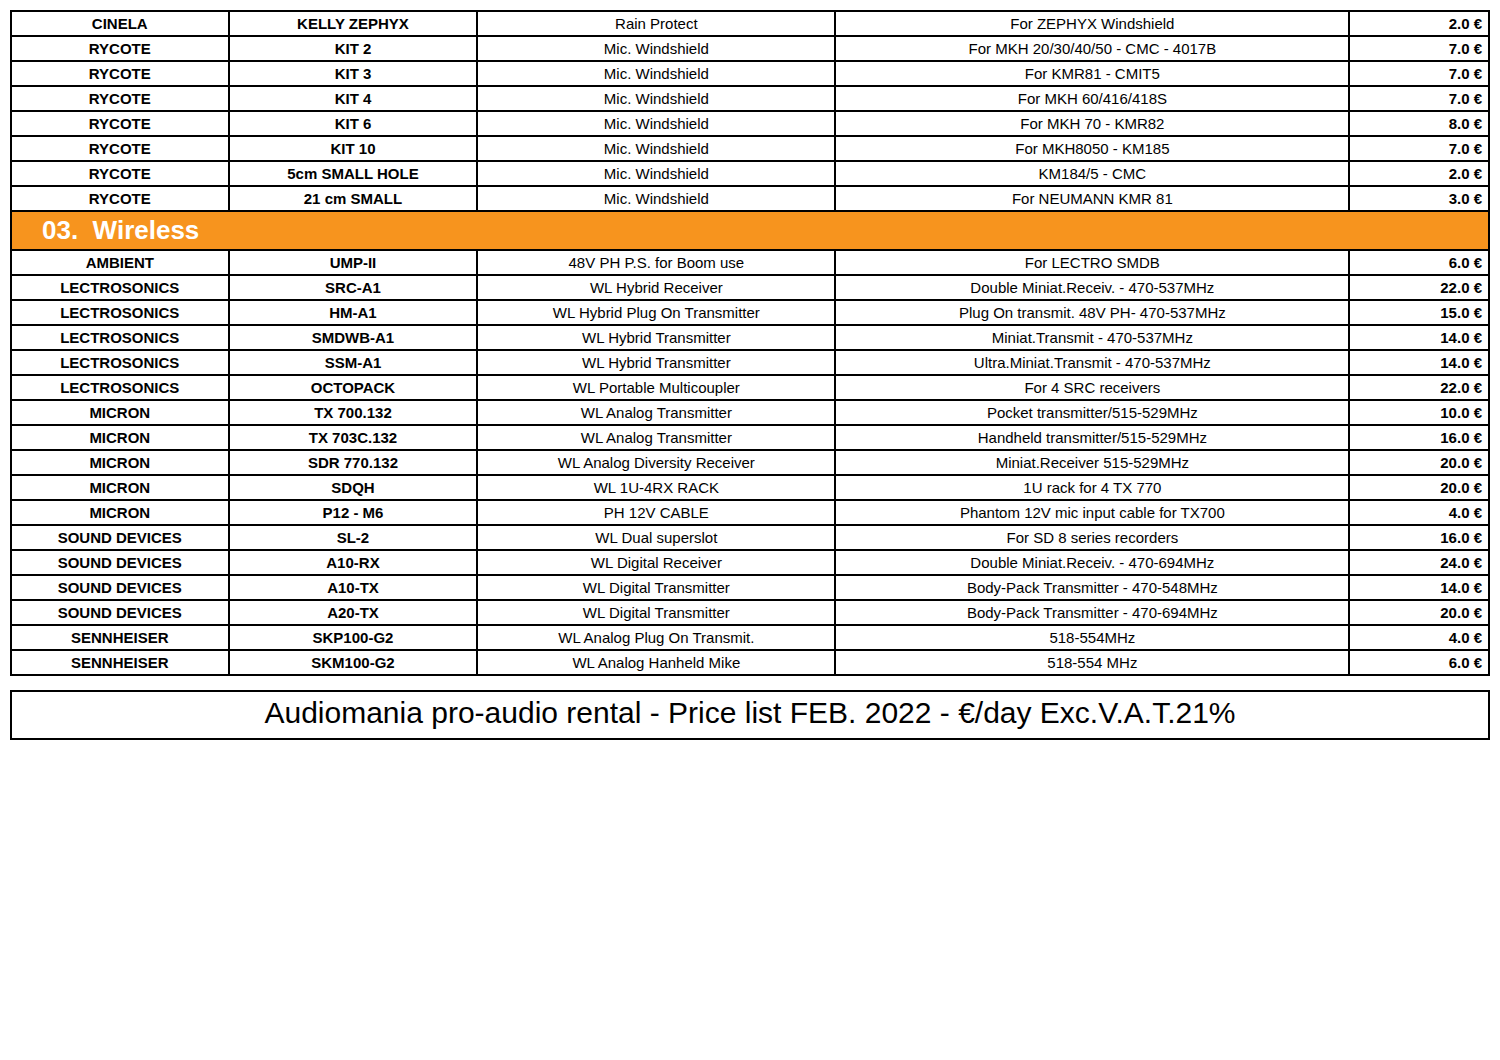| CINELA | KELLY ZEPHYX | Rain Protect | For ZEPHYX Windshield | 2.0 € |
| RYCOTE | KIT 2 | Mic. Windshield | For MKH 20/30/40/50 - CMC - 4017B | 7.0 € |
| RYCOTE | KIT 3 | Mic. Windshield | For KMR81 - CMIT5 | 7.0 € |
| RYCOTE | KIT 4 | Mic. Windshield | For MKH 60/416/418S | 7.0 € |
| RYCOTE | KIT 6 | Mic. Windshield | For MKH 70 - KMR82 | 8.0 € |
| RYCOTE | KIT 10 | Mic. Windshield | For MKH8050 - KM185 | 7.0 € |
| RYCOTE | 5cm SMALL HOLE | Mic. Windshield | KM184/5 - CMC | 2.0 € |
| RYCOTE | 21 cm SMALL | Mic. Windshield | For NEUMANN KMR 81 | 3.0 € |
| 03. Wireless |
| AMBIENT | UMP-II | 48V PH P.S. for Boom use | For LECTRO SMDB | 6.0 € |
| LECTROSONICS | SRC-A1 | WL Hybrid Receiver | Double Miniat.Receiv. - 470-537MHz | 22.0 € |
| LECTROSONICS | HM-A1 | WL Hybrid Plug On Transmitter | Plug On transmit. 48V PH- 470-537MHz | 15.0 € |
| LECTROSONICS | SMDWB-A1 | WL Hybrid Transmitter | Miniat.Transmit - 470-537MHz | 14.0 € |
| LECTROSONICS | SSM-A1 | WL Hybrid Transmitter | Ultra.Miniat.Transmit - 470-537MHz | 14.0 € |
| LECTROSONICS | OCTOPACK | WL Portable Multicoupler | For 4 SRC receivers | 22.0 € |
| MICRON | TX 700.132 | WL Analog Transmitter | Pocket transmitter/515-529MHz | 10.0 € |
| MICRON | TX 703C.132 | WL Analog Transmitter | Handheld transmitter/515-529MHz | 16.0 € |
| MICRON | SDR 770.132 | WL Analog Diversity Receiver | Miniat.Receiver 515-529MHz | 20.0 € |
| MICRON | SDQH | WL 1U-4RX RACK | 1U rack for 4 TX 770 | 20.0 € |
| MICRON | P12 - M6 | PH 12V CABLE | Phantom 12V mic input cable for TX700 | 4.0 € |
| SOUND DEVICES | SL-2 | WL Dual superslot | For SD 8 series recorders | 16.0 € |
| SOUND DEVICES | A10-RX | WL Digital Receiver | Double Miniat.Receiv. - 470-694MHz | 24.0 € |
| SOUND DEVICES | A10-TX | WL Digital Transmitter | Body-Pack Transmitter - 470-548MHz | 14.0 € |
| SOUND DEVICES | A20-TX | WL Digital Transmitter | Body-Pack Transmitter - 470-694MHz | 20.0 € |
| SENNHEISER | SKP100-G2 | WL Analog Plug On Transmit. | 518-554MHz | 4.0 € |
| SENNHEISER | SKM100-G2 | WL Analog Hanheld Mike | 518-554 MHz | 6.0 € |
Audiomania pro-audio rental - Price list FEB. 2022 - €/day Exc.V.A.T.21%